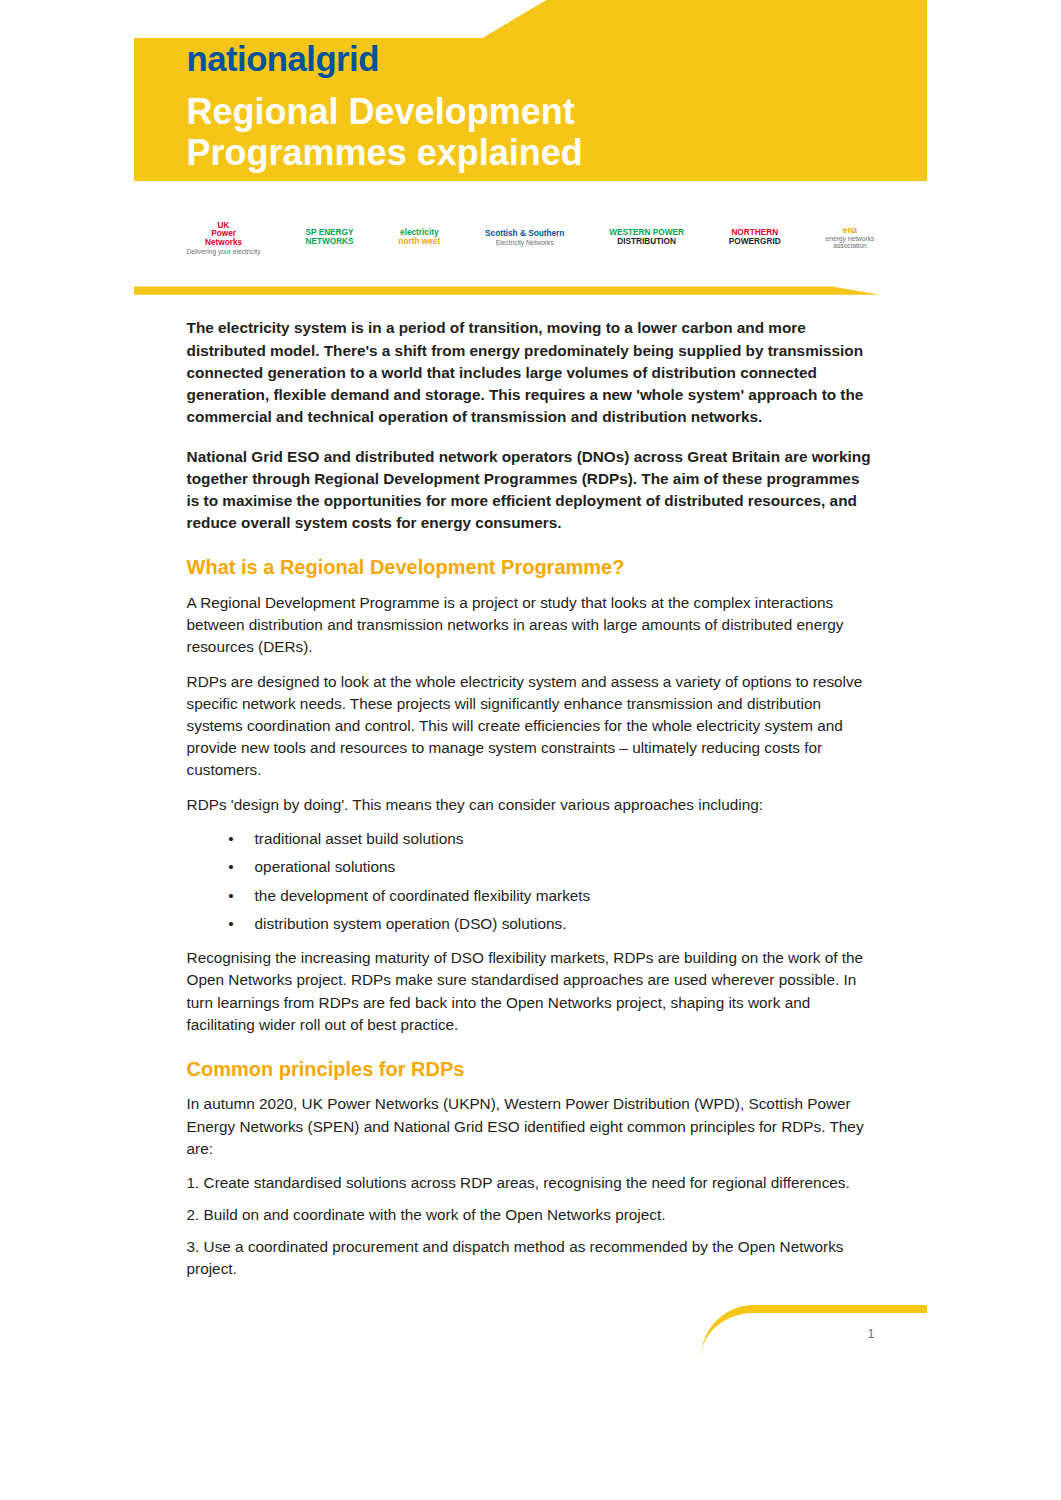national grid ESO
Regional Development
Programmes explained
UK
Power
NetworksDelivering your electricity
SP ENERGYNETWORKS
electricitynorth west
Scottish & SouthernElectricity Networks
WESTERN POWERDISTRIBUTION
NORTHERNPOWERGRID
enaenergy networks
association
The electricity system is in a period of transition, moving to a lower carbon and more distributed model. There's a shift from energy predominately being supplied by transmission connected generation to a world that includes large volumes of distribution connected generation, flexible demand and storage. This requires a new 'whole system' approach to the commercial and technical operation of transmission and distribution networks.
National Grid ESO and distributed network operators (DNOs) across Great Britain are working together through Regional Development Programmes (RDPs). The aim of these programmes is to maximise the opportunities for more efficient deployment of distributed resources, and reduce overall system costs for energy consumers.
What is a Regional Development Programme?
A Regional Development Programme is a project or study that looks at the complex interactions between distribution and transmission networks in areas with large amounts of distributed energy resources (DERs).
RDPs are designed to look at the whole electricity system and assess a variety of options to resolve specific network needs. These projects will significantly enhance transmission and distribution systems coordination and control. This will create efficiencies for the whole electricity system and provide new tools and resources to manage system constraints – ultimately reducing costs for customers.
RDPs 'design by doing'. This means they can consider various approaches including:
traditional asset build solutions
operational solutions
the development of coordinated flexibility markets
distribution system operation (DSO) solutions.
Recognising the increasing maturity of DSO flexibility markets, RDPs are building on the work of the Open Networks project. RDPs make sure standardised approaches are used wherever possible. In turn learnings from RDPs are fed back into the Open Networks project, shaping its work and facilitating wider roll out of best practice.
Common principles for RDPs
In autumn 2020, UK Power Networks (UKPN), Western Power Distribution (WPD), Scottish Power Energy Networks (SPEN) and National Grid ESO identified eight common principles for RDPs. They are:
1. Create standardised solutions across RDP areas, recognising the need for regional differences.
2. Build on and coordinate with the work of the Open Networks project.
3. Use a coordinated procurement and dispatch method as recommended by the Open Networks project.
1